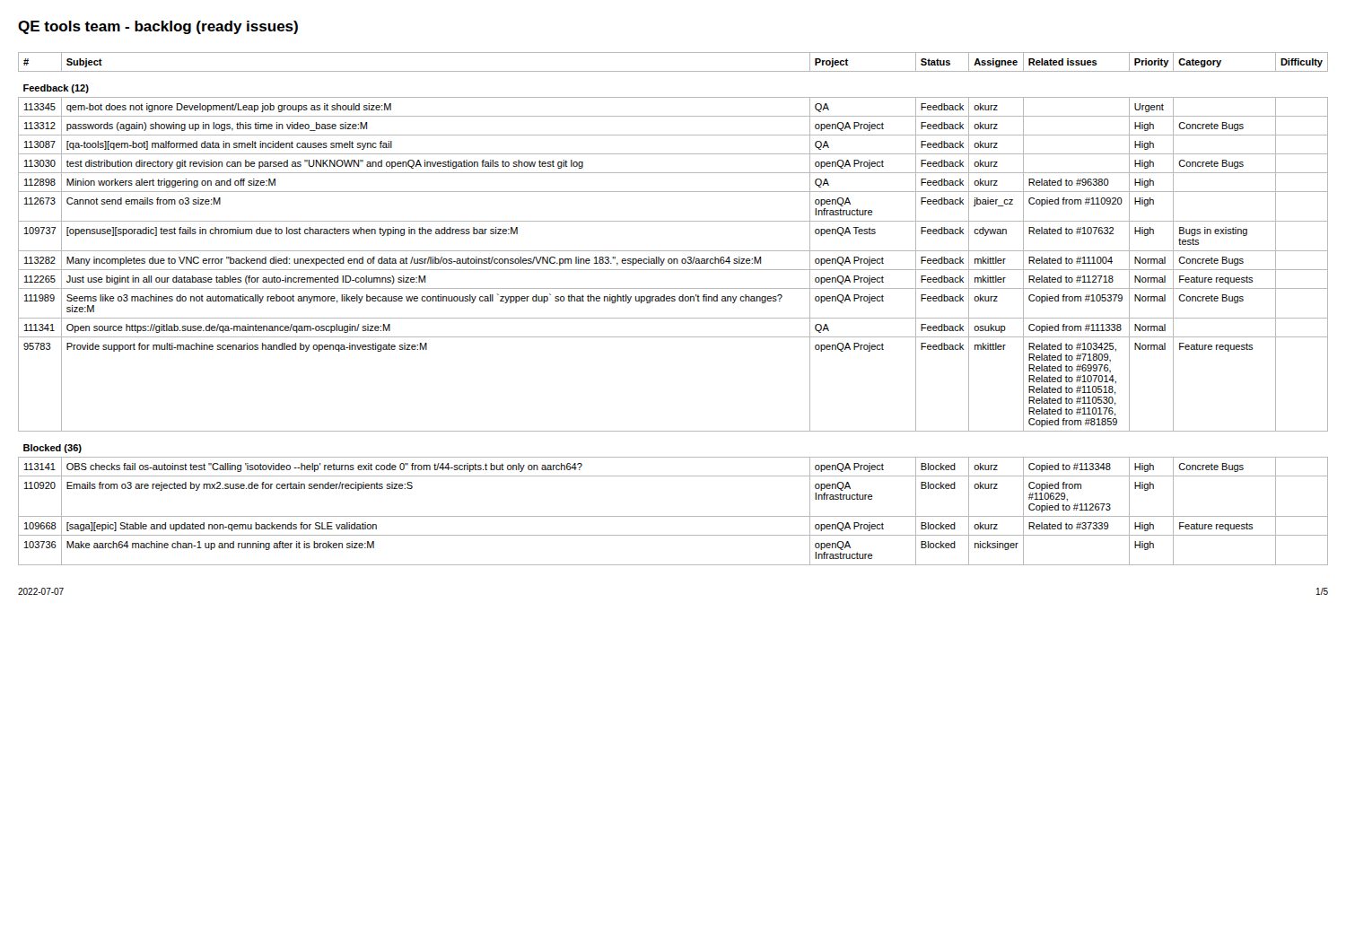QE tools team - backlog (ready issues)
| # | Subject | Project | Status | Assignee | Related issues | Priority | Category | Difficulty |
| --- | --- | --- | --- | --- | --- | --- | --- | --- |
| Feedback (12) |
| 113345 | qem-bot does not ignore Development/Leap job groups as it should size:M | QA | Feedback | okurz | | Urgent | | |
| 113312 | passwords (again) showing up in logs, this time in video_base size:M | openQA Project | Feedback | okurz | | High | Concrete Bugs | |
| 113087 | [qa-tools][qem-bot] malformed data in smelt incident causes smelt sync fail | QA | Feedback | okurz | | High | | |
| 113030 | test distribution directory git revision can be parsed as "UNKNOWN" and openQA investigation fails to show test git log | openQA Project | Feedback | okurz | | High | Concrete Bugs | |
| 112898 | Minion workers alert triggering on and off size:M | QA | Feedback | okurz | Related to #96380 | High | | |
| 112673 | Cannot send emails from o3 size:M | openQA Infrastructure | Feedback | jbaier_cz | Copied from #110920 | High | | |
| 109737 | [opensuse][sporadic] test fails in chromium due to lost characters when typing in the address bar size:M | openQA Tests | Feedback | cdywan | Related to #107632 | High | Bugs in existing tests | |
| 113282 | Many incompletes due to VNC error "backend died: unexpected end of data at /usr/lib/os-autoinst/consoles/VNC.pm line 183.", especially on o3/aarch64 size:M | openQA Project | Feedback | mkittler | Related to #111004 | Normal | Concrete Bugs | |
| 112265 | Just use bigint in all our database tables (for auto-incremented ID-columns) size:M | openQA Project | Feedback | mkittler | Related to #112718 | Normal | Feature requests | |
| 111989 | Seems like o3 machines do not automatically reboot anymore, likely because we continuously call `zypper dup` so that the nightly upgrades don't find any changes? size:M | openQA Project | Feedback | okurz | Copied from #105379 | Normal | Concrete Bugs | |
| 111341 | Open source https://gitlab.suse.de/qa-maintenance/qam-oscplugin/ size:M | QA | Feedback | osukup | Copied from #111338 | Normal | | |
| 95783 | Provide support for multi-machine scenarios handled by openqa-investigate size:M | openQA Project | Feedback | mkittler | Related to #103425, Related to #71809, Related to #69976, Related to #107014, Related to #110518, Related to #110530, Related to #110176, Copied from #81859 | Normal | Feature requests | |
| Blocked (36) |
| 113141 | OBS checks fail os-autoinst test "Calling 'isotovideo --help' returns exit code 0" from t/44-scripts.t but only on aarch64? | openQA Project | Blocked | okurz | Copied to #113348 | High | Concrete Bugs | |
| 110920 | Emails from o3 are rejected by mx2.suse.de for certain sender/recipients size:S | openQA Infrastructure | Blocked | okurz | Copied from #110629, Copied to #112673 | High | | |
| 109668 | [saga][epic] Stable and updated non-qemu backends for SLE validation | openQA Project | Blocked | okurz | Related to #37339 | High | Feature requests | |
| 103736 | Make aarch64 machine chan-1 up and running after it is broken size:M | openQA Infrastructure | Blocked | nicksinger | | High | | |
2022-07-07 1/5